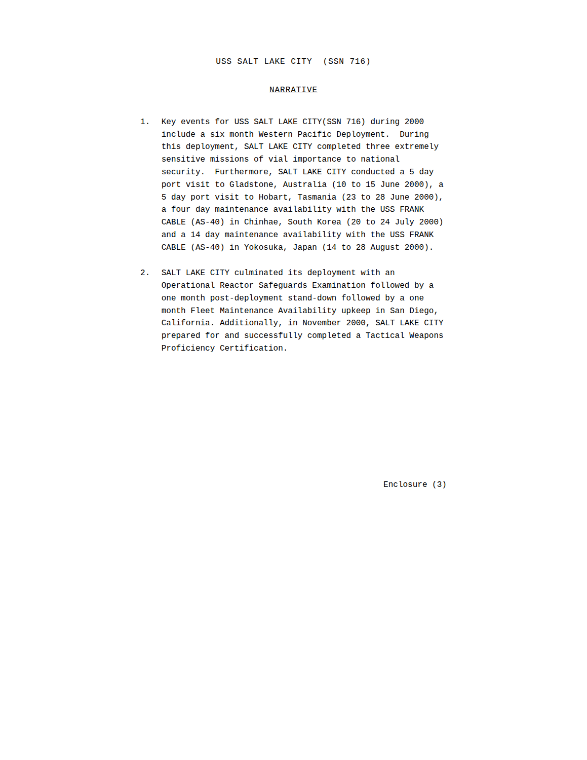USS SALT LAKE CITY (SSN 716)
NARRATIVE
1.
Key events for USS SALT LAKE CITY(SSN 716) during 2000 include a six month Western Pacific Deployment. During this deployment, SALT LAKE CITY completed three extremely sensitive missions of vial importance to national security. Furthermore, SALT LAKE CITY conducted a 5 day port visit to Gladstone, Australia (10 to 15 June 2000), a 5 day port visit to Hobart, Tasmania (23 to 28 June 2000), a four day maintenance availability with the USS FRANK CABLE (AS-40) in Chinhae, South Korea (20 to 24 July 2000) and a 14 day maintenance availability with the USS FRANK CABLE (AS-40) in Yokosuka, Japan (14 to 28 August 2000).
2.
SALT LAKE CITY culminated its deployment with an Operational Reactor Safeguards Examination followed by a one month post-deployment stand-down followed by a one month Fleet Maintenance Availability upkeep in San Diego, California. Additionally, in November 2000, SALT LAKE CITY prepared for and successfully completed a Tactical Weapons Proficiency Certification.
Enclosure (3)